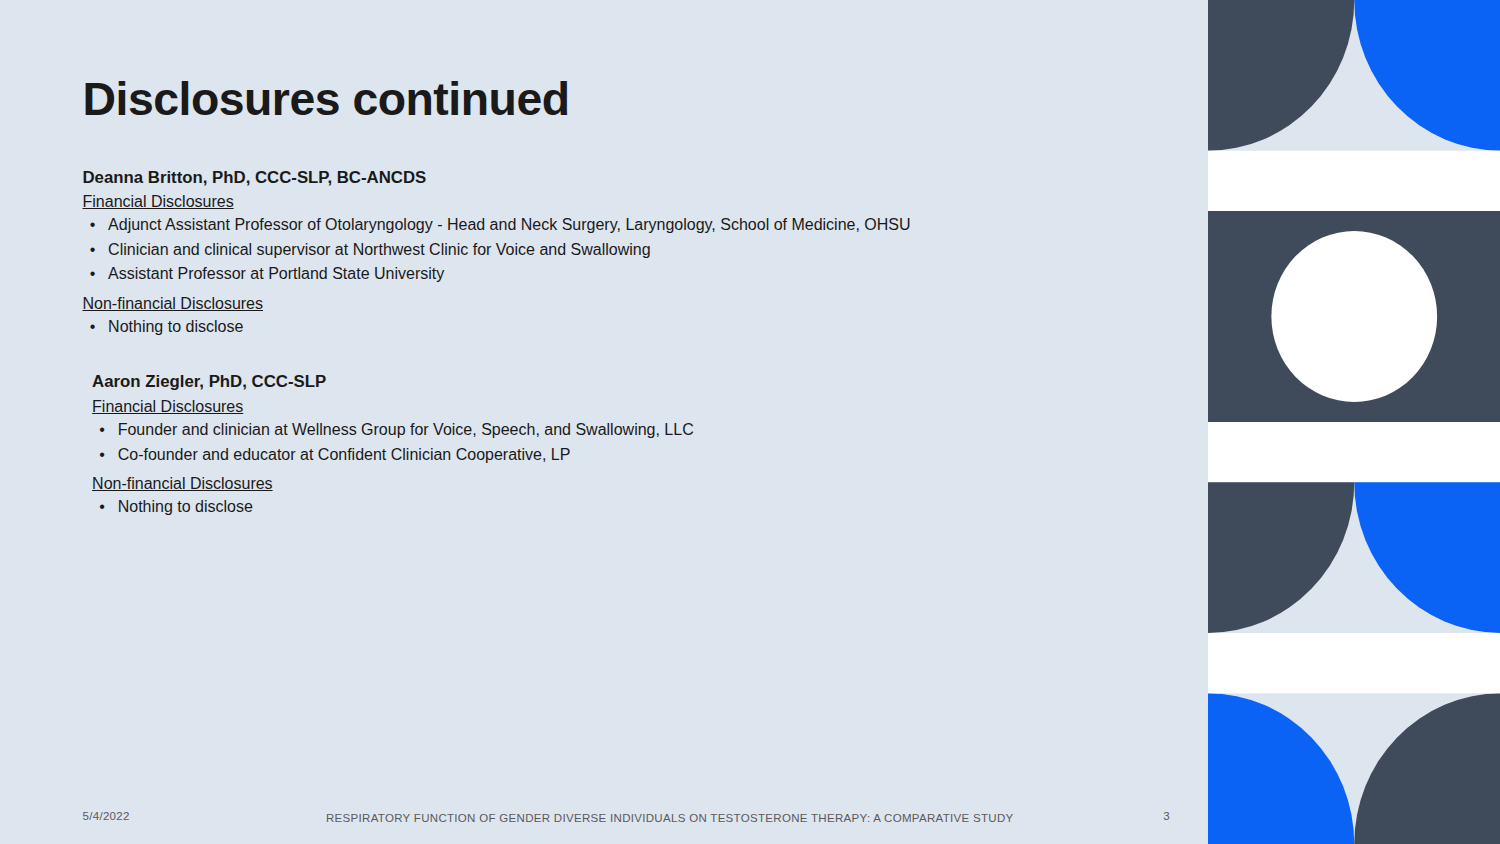Disclosures continued
Deanna Britton, PhD, CCC-SLP, BC-ANCDS
Financial Disclosures
Adjunct Assistant Professor of Otolaryngology - Head and Neck Surgery, Laryngology, School of Medicine, OHSU
Clinician and clinical supervisor at Northwest Clinic for Voice and Swallowing
Assistant Professor at Portland State University
Non-financial Disclosures
Nothing to disclose
Aaron Ziegler, PhD, CCC-SLP
Financial Disclosures
Founder and clinician at Wellness Group for Voice, Speech, and Swallowing, LLC
Co-founder and educator at Confident Clinician Cooperative, LP
Non-financial Disclosures
Nothing to disclose
5/4/2022
Respiratory function of gender diverse individuals on testosterone therapy: a comparative study
3